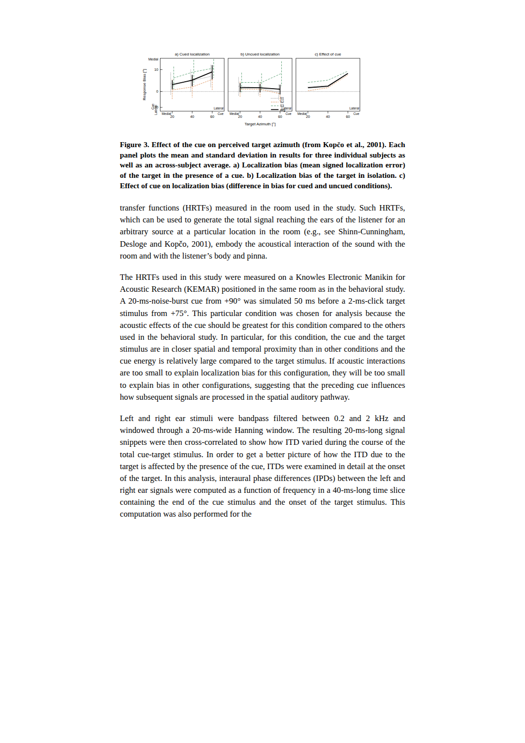a) Cued localization b) Uncued localization c) Effect of cue 10 0 -10 Medial 20 40 60 Medial Lateral Cue 20 40 60 Medial Lateral Cue 20 40 60 Medial Lateral Cue S1 S2 S3 avg Target Azimuth [°] Response Bias [°] Cue Lateral
Figure 3. Effect of the cue on perceived target azimuth (from Kopčo et al., 2001). Each panel plots the mean and standard deviation in results for three individual subjects as well as an across-subject average. a) Localization bias (mean signed localization error) of the target in the presence of a cue. b) Localization bias of the target in isolation. c) Effect of cue on localization bias (difference in bias for cued and uncued conditions).
transfer functions (HRTFs) measured in the room used in the study. Such HRTFs, which can be used to generate the total signal reaching the ears of the listener for an arbitrary source at a particular location in the room (e.g., see Shinn-Cunningham, Desloge and Kopčo, 2001), embody the acoustical interaction of the sound with the room and with the listener’s body and pinna.
The HRTFs used in this study were measured on a Knowles Electronic Manikin for Acoustic Research (KEMAR) positioned in the same room as in the behavioral study. A 20-ms-noise-burst cue from +90° was simulated 50 ms before a 2-ms-click target stimulus from +75°. This particular condition was chosen for analysis because the acoustic effects of the cue should be greatest for this condition compared to the others used in the behavioral study. In particular, for this condition, the cue and the target stimulus are in closer spatial and temporal proximity than in other conditions and the cue energy is relatively large compared to the target stimulus. If acoustic interactions are too small to explain localization bias for this configuration, they will be too small to explain bias in other configurations, suggesting that the preceding cue influences how subsequent signals are processed in the spatial auditory pathway.
Left and right ear stimuli were bandpass filtered between 0.2 and 2 kHz and windowed through a 20-ms-wide Hanning window. The resulting 20-ms-long signal snippets were then cross-correlated to show how ITD varied during the course of the total cue-target stimulus. In order to get a better picture of how the ITD due to the target is affected by the presence of the cue, ITDs were examined in detail at the onset of the target. In this analysis, interaural phase differences (IPDs) between the left and right ear signals were computed as a function of frequency in a 40-ms-long time slice containing the end of the cue stimulus and the onset of the target stimulus. This computation was also performed for the